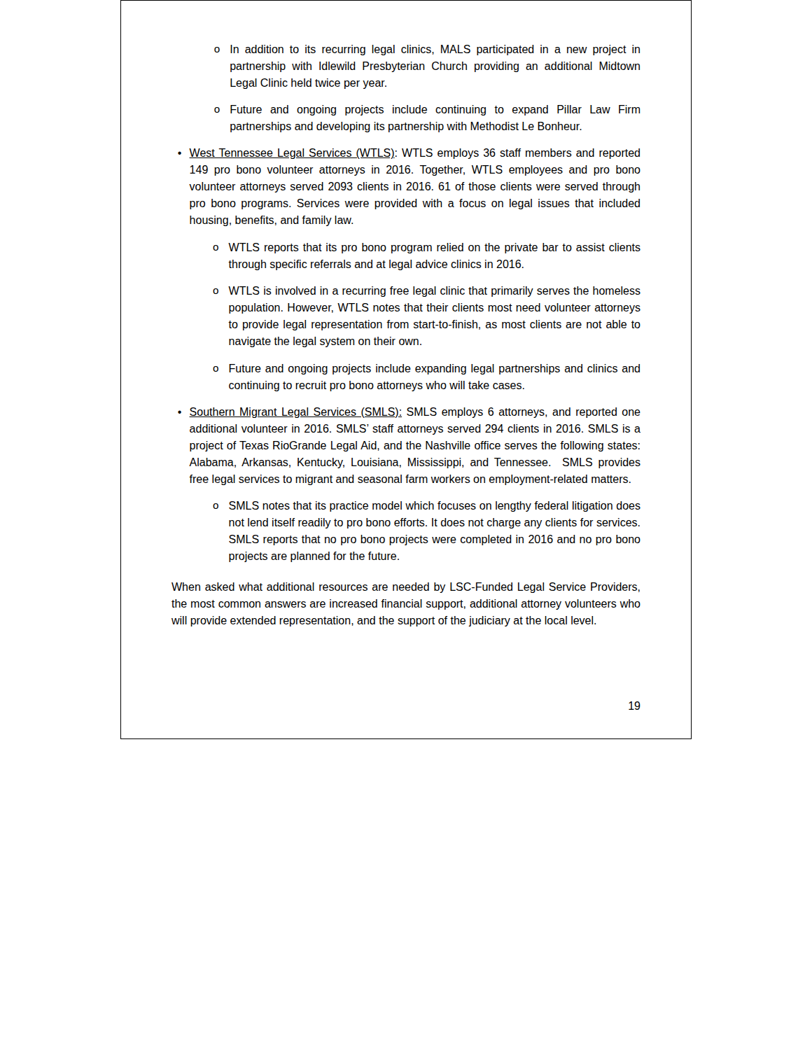In addition to its recurring legal clinics, MALS participated in a new project in partnership with Idlewild Presbyterian Church providing an additional Midtown Legal Clinic held twice per year.
Future and ongoing projects include continuing to expand Pillar Law Firm partnerships and developing its partnership with Methodist Le Bonheur.
West Tennessee Legal Services (WTLS): WTLS employs 36 staff members and reported 149 pro bono volunteer attorneys in 2016. Together, WTLS employees and pro bono volunteer attorneys served 2093 clients in 2016. 61 of those clients were served through pro bono programs. Services were provided with a focus on legal issues that included housing, benefits, and family law.
WTLS reports that its pro bono program relied on the private bar to assist clients through specific referrals and at legal advice clinics in 2016.
WTLS is involved in a recurring free legal clinic that primarily serves the homeless population. However, WTLS notes that their clients most need volunteer attorneys to provide legal representation from start-to-finish, as most clients are not able to navigate the legal system on their own.
Future and ongoing projects include expanding legal partnerships and clinics and continuing to recruit pro bono attorneys who will take cases.
Southern Migrant Legal Services (SMLS): SMLS employs 6 attorneys, and reported one additional volunteer in 2016. SMLS’ staff attorneys served 294 clients in 2016. SMLS is a project of Texas RioGrande Legal Aid, and the Nashville office serves the following states: Alabama, Arkansas, Kentucky, Louisiana, Mississippi, and Tennessee. SMLS provides free legal services to migrant and seasonal farm workers on employment-related matters.
SMLS notes that its practice model which focuses on lengthy federal litigation does not lend itself readily to pro bono efforts. It does not charge any clients for services. SMLS reports that no pro bono projects were completed in 2016 and no pro bono projects are planned for the future.
When asked what additional resources are needed by LSC-Funded Legal Service Providers, the most common answers are increased financial support, additional attorney volunteers who will provide extended representation, and the support of the judiciary at the local level.
19